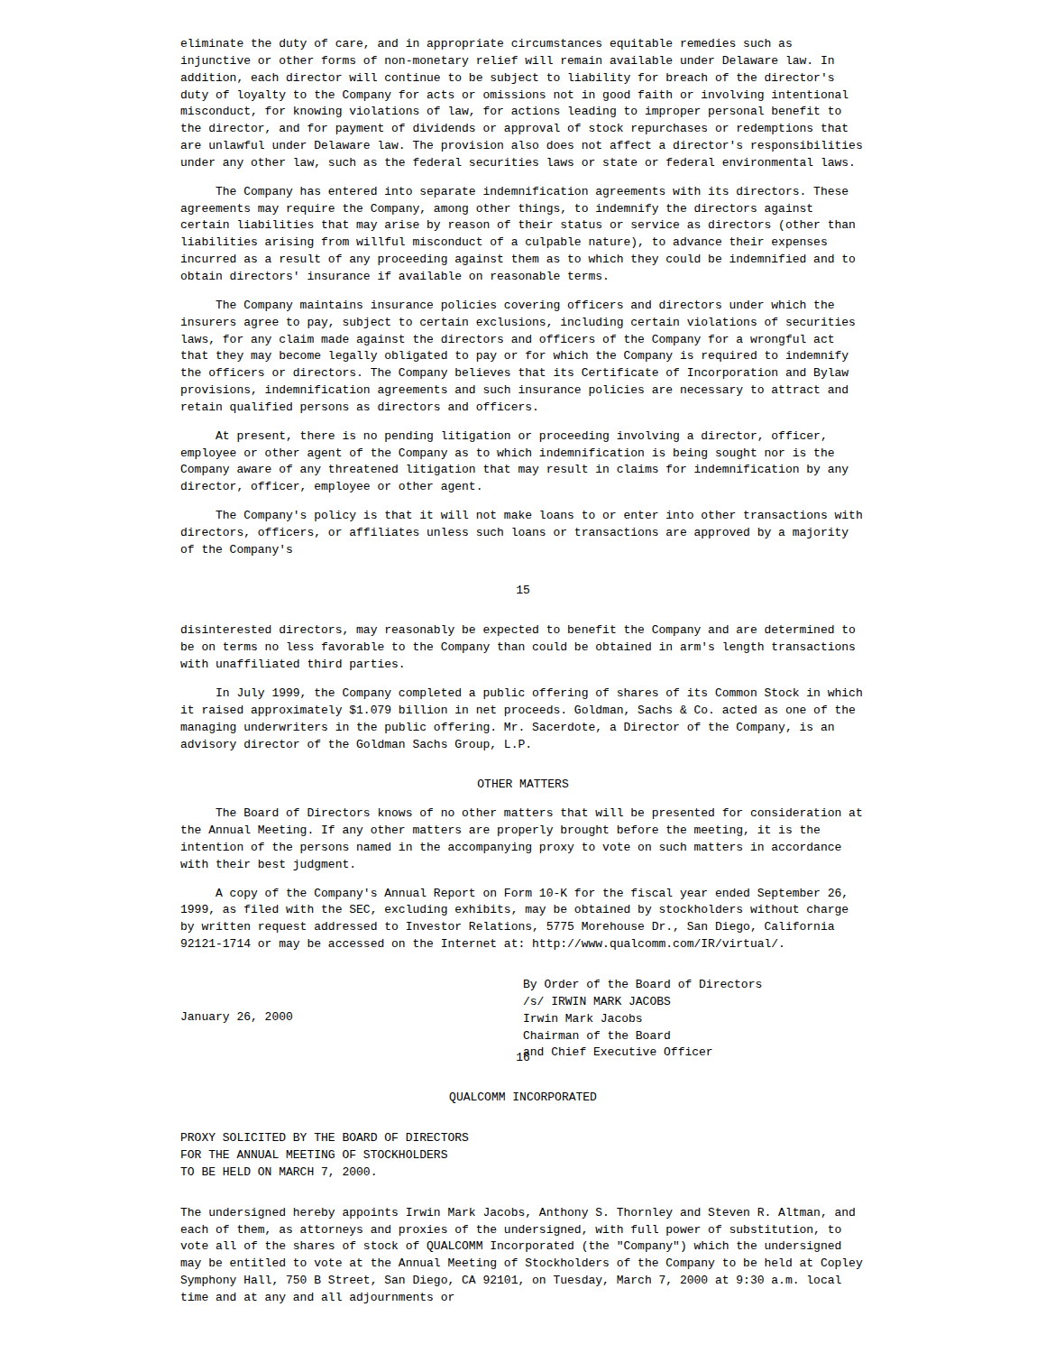eliminate the duty of care, and in appropriate circumstances equitable remedies such as injunctive or other forms of non-monetary relief will remain available under Delaware law. In addition, each director will continue to be subject to liability for breach of the director's duty of loyalty to the Company for acts or omissions not in good faith or involving intentional misconduct, for knowing violations of law, for actions leading to improper personal benefit to the director, and for payment of dividends or approval of stock repurchases or redemptions that are unlawful under Delaware law. The provision also does not affect a director's responsibilities under any other law, such as the federal securities laws or state or federal environmental laws.
The Company has entered into separate indemnification agreements with its directors. These agreements may require the Company, among other things, to indemnify the directors against certain liabilities that may arise by reason of their status or service as directors (other than liabilities arising from willful misconduct of a culpable nature), to advance their expenses incurred as a result of any proceeding against them as to which they could be indemnified and to obtain directors' insurance if available on reasonable terms.
The Company maintains insurance policies covering officers and directors under which the insurers agree to pay, subject to certain exclusions, including certain violations of securities laws, for any claim made against the directors and officers of the Company for a wrongful act that they may become legally obligated to pay or for which the Company is required to indemnify the officers or directors. The Company believes that its Certificate of Incorporation and Bylaw provisions, indemnification agreements and such insurance policies are necessary to attract and retain qualified persons as directors and officers.
At present, there is no pending litigation or proceeding involving a director, officer, employee or other agent of the Company as to which indemnification is being sought nor is the Company aware of any threatened litigation that may result in claims for indemnification by any director, officer, employee or other agent.
The Company's policy is that it will not make loans to or enter into other transactions with directors, officers, or affiliates unless such loans or transactions are approved by a majority of the Company's
15
disinterested directors, may reasonably be expected to benefit the Company and are determined to be on terms no less favorable to the Company than could be obtained in arm's length transactions with unaffiliated third parties.
In July 1999, the Company completed a public offering of shares of its Common Stock in which it raised approximately $1.079 billion in net proceeds. Goldman, Sachs & Co. acted as one of the managing underwriters in the public offering. Mr. Sacerdote, a Director of the Company, is an advisory director of the Goldman Sachs Group, L.P.
OTHER MATTERS
The Board of Directors knows of no other matters that will be presented for consideration at the Annual Meeting. If any other matters are properly brought before the meeting, it is the intention of the persons named in the accompanying proxy to vote on such matters in accordance with their best judgment.
A copy of the Company's Annual Report on Form 10-K for the fiscal year ended September 26, 1999, as filed with the SEC, excluding exhibits, may be obtained by stockholders without charge by written request addressed to Investor Relations, 5775 Morehouse Dr., San Diego, California 92121-1714 or may be accessed on the Internet at: http://www.qualcomm.com/IR/virtual/.
By Order of the Board of Directors
/s/ IRWIN MARK JACOBS
Irwin Mark Jacobs
Chairman of the Board
and Chief Executive Officer
January 26, 2000
16
QUALCOMM INCORPORATED
PROXY SOLICITED BY THE BOARD OF DIRECTORS
FOR THE ANNUAL MEETING OF STOCKHOLDERS
TO BE HELD ON MARCH 7, 2000.
The undersigned hereby appoints Irwin Mark Jacobs, Anthony S. Thornley and Steven R. Altman, and each of them, as attorneys and proxies of the undersigned, with full power of substitution, to vote all of the shares of stock of QUALCOMM Incorporated (the "Company") which the undersigned may be entitled to vote at the Annual Meeting of Stockholders of the Company to be held at Copley Symphony Hall, 750 B Street, San Diego, CA 92101, on Tuesday, March 7, 2000 at 9:30 a.m. local time and at any and all adjournments or